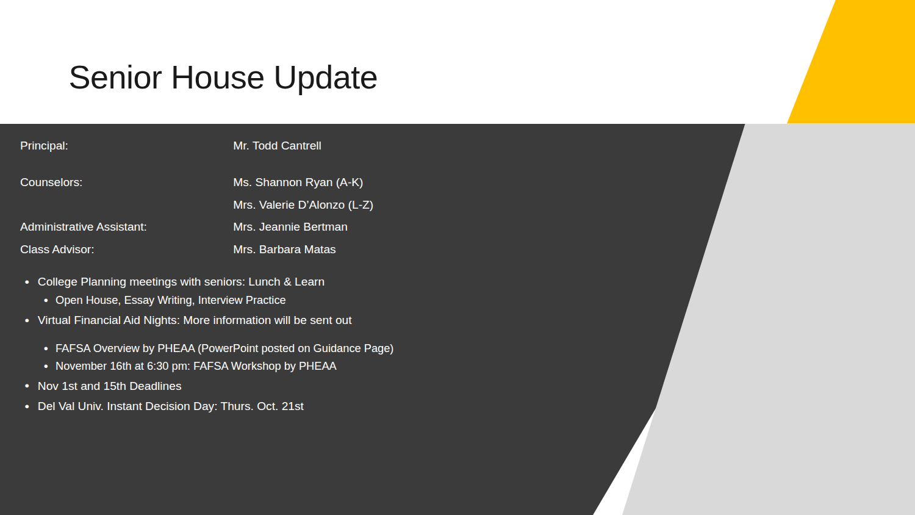Senior House Update
| Principal: | Mr. Todd Cantrell |
| Counselors: | Ms. Shannon Ryan (A-K) |
| | Mrs. Valerie D’Alonzo (L-Z) |
| Administrative Assistant: | Mrs. Jeannie Bertman |
| Class Advisor: | Mrs. Barbara Matas |
College Planning meetings with seniors: Lunch & Learn
Open House, Essay Writing, Interview Practice
Virtual Financial Aid Nights: More information will be sent out
FAFSA Overview by PHEAA (PowerPoint posted on Guidance Page)
November 16th at 6:30 pm: FAFSA Workshop by PHEAA
Nov 1st and 15th Deadlines
Del Val Univ. Instant Decision Day: Thurs. Oct. 21st